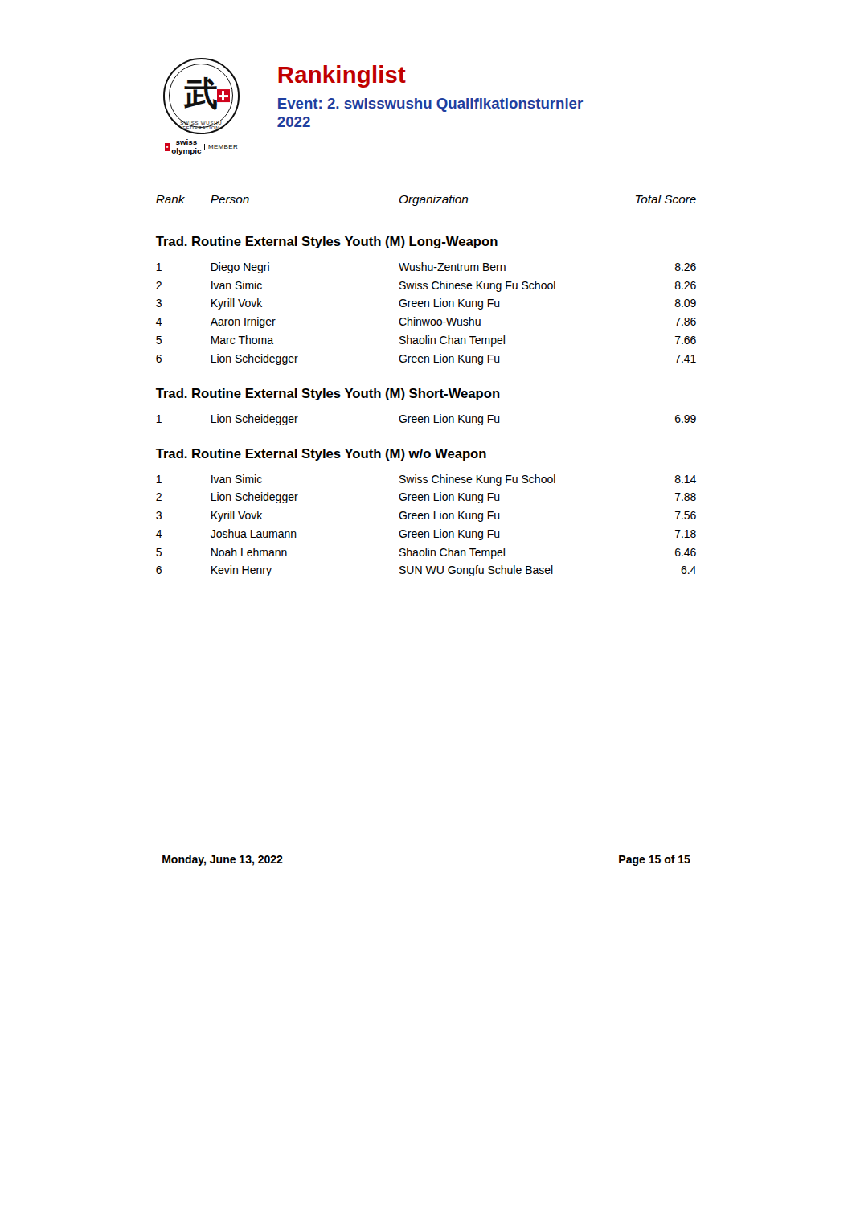武
SWISS WUSHU FEDERATION
▪swiss
olympic MEMBER
Rankinglist
Event: 2. swisswushu Qualifikationsturnier
2022
Rank
Person
Organization
Total Score
Trad. Routine External Styles Youth (M) Long-Weapon
| 1 | Diego Negri | Wushu-Zentrum Bern | 8.26 |
| 2 | Ivan Simic | Swiss Chinese Kung Fu School | 8.26 |
| 3 | Kyrill Vovk | Green Lion Kung Fu | 8.09 |
| 4 | Aaron Irniger | Chinwoo-Wushu | 7.86 |
| 5 | Marc Thoma | Shaolin Chan Tempel | 7.66 |
| 6 | Lion Scheidegger | Green Lion Kung Fu | 7.41 |
Trad. Routine External Styles Youth (M) Short-Weapon
| 1 | Lion Scheidegger | Green Lion Kung Fu | 6.99 |
Trad. Routine External Styles Youth (M) w/o Weapon
| 1 | Ivan Simic | Swiss Chinese Kung Fu School | 8.14 |
| 2 | Lion Scheidegger | Green Lion Kung Fu | 7.88 |
| 3 | Kyrill Vovk | Green Lion Kung Fu | 7.56 |
| 4 | Joshua Laumann | Green Lion Kung Fu | 7.18 |
| 5 | Noah Lehmann | Shaolin Chan Tempel | 6.46 |
| 6 | Kevin Henry | SUN WU Gongfu Schule Basel | 6.4 |
Monday, June 13, 2022
Page 15 of 15